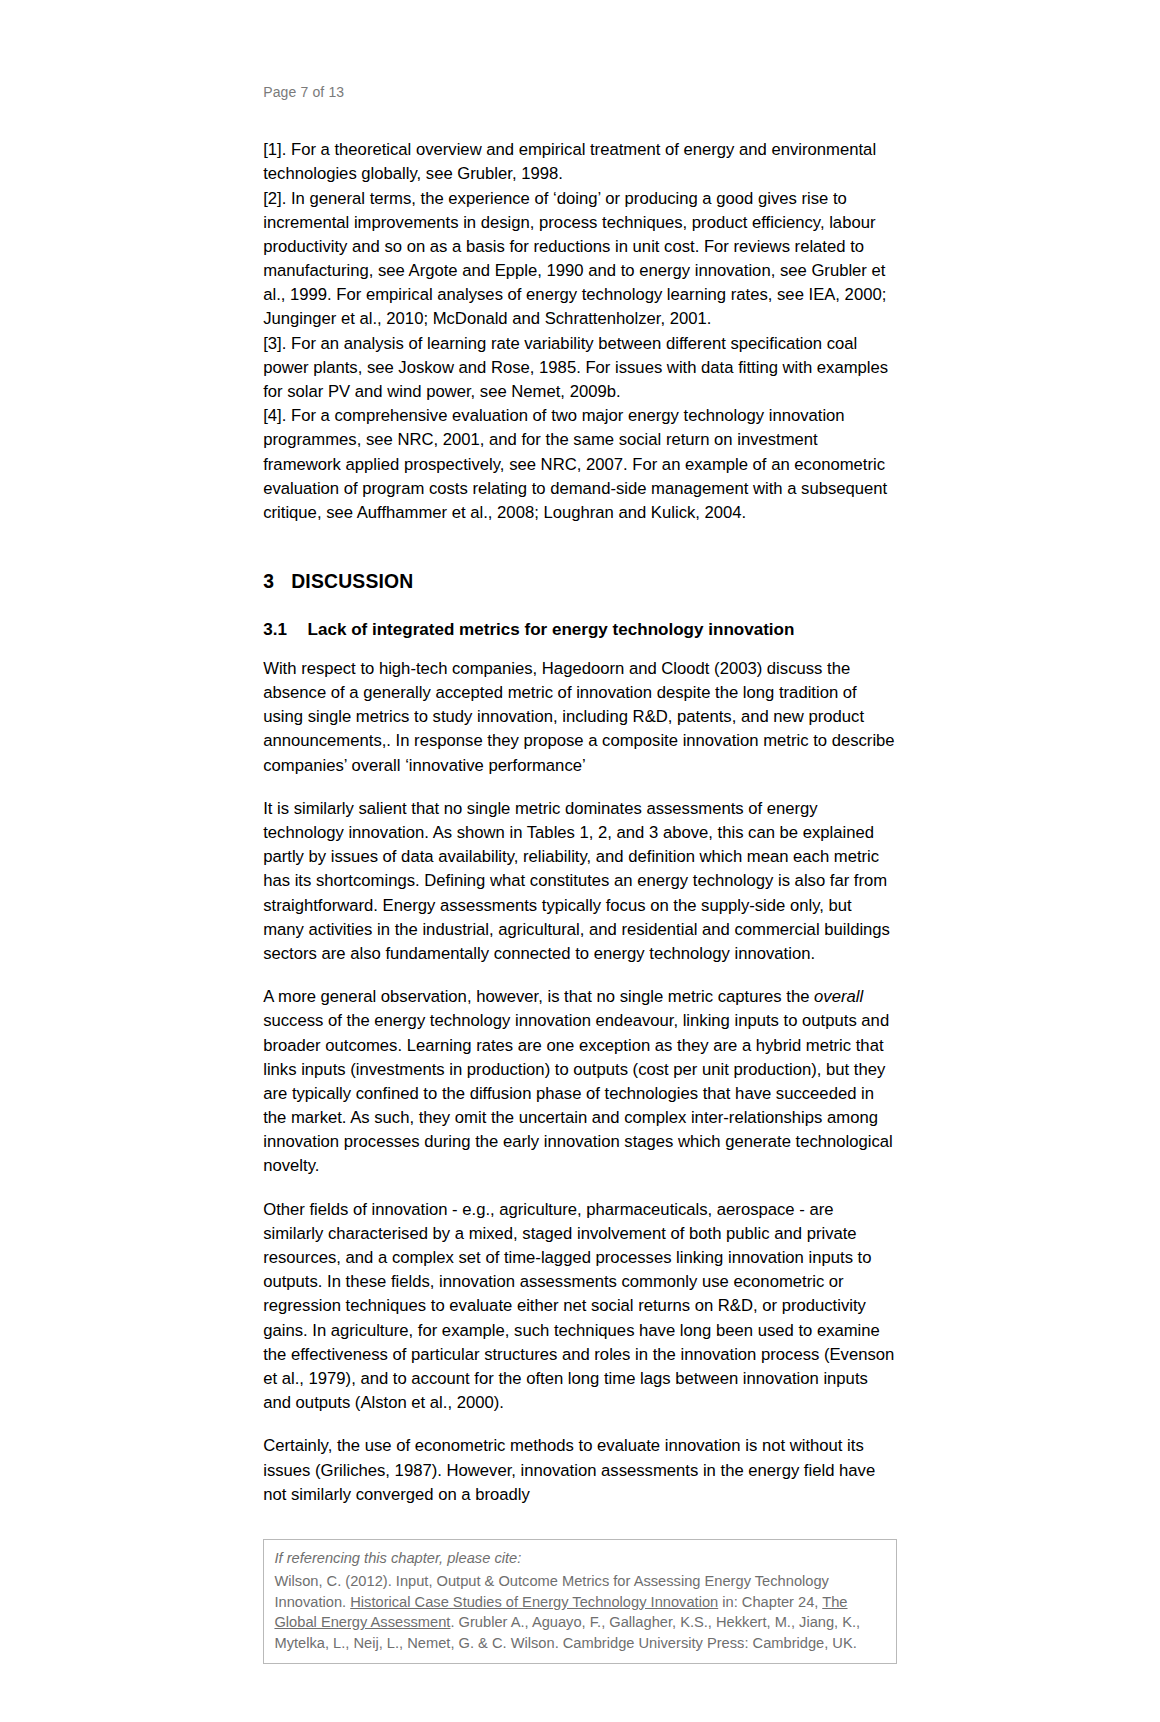Page 7 of 13
[1]. For a theoretical overview and empirical treatment of energy and environmental technologies globally, see Grubler, 1998.
[2]. In general terms, the experience of ‘doing’ or producing a good gives rise to incremental improvements in design, process techniques, product efficiency, labour productivity and so on as a basis for reductions in unit cost. For reviews related to manufacturing, see Argote and Epple, 1990 and to energy innovation, see Grubler et al., 1999. For empirical analyses of energy technology learning rates, see IEA, 2000; Junginger et al., 2010; McDonald and Schrattenholzer, 2001.
[3]. For an analysis of learning rate variability between different specification coal power plants, see Joskow and Rose, 1985. For issues with data fitting with examples for solar PV and wind power, see Nemet, 2009b.
[4]. For a comprehensive evaluation of two major energy technology innovation programmes, see NRC, 2001, and for the same social return on investment framework applied prospectively, see NRC, 2007. For an example of an econometric evaluation of program costs relating to demand-side management with a subsequent critique, see Auffhammer et al., 2008; Loughran and Kulick, 2004.
3 DISCUSSION
3.1 Lack of integrated metrics for energy technology innovation
With respect to high-tech companies, Hagedoorn and Cloodt (2003) discuss the absence of a generally accepted metric of innovation despite the long tradition of using single metrics to study innovation, including R&D, patents, and new product announcements,. In response they propose a composite innovation metric to describe companies’ overall ‘innovative performance’
It is similarly salient that no single metric dominates assessments of energy technology innovation. As shown in Tables 1, 2, and 3 above, this can be explained partly by issues of data availability, reliability, and definition which mean each metric has its shortcomings. Defining what constitutes an energy technology is also far from straightforward. Energy assessments typically focus on the supply-side only, but many activities in the industrial, agricultural, and residential and commercial buildings sectors are also fundamentally connected to energy technology innovation.
A more general observation, however, is that no single metric captures the overall success of the energy technology innovation endeavour, linking inputs to outputs and broader outcomes. Learning rates are one exception as they are a hybrid metric that links inputs (investments in production) to outputs (cost per unit production), but they are typically confined to the diffusion phase of technologies that have succeeded in the market. As such, they omit the uncertain and complex inter-relationships among innovation processes during the early innovation stages which generate technological novelty.
Other fields of innovation - e.g., agriculture, pharmaceuticals, aerospace - are similarly characterised by a mixed, staged involvement of both public and private resources, and a complex set of time-lagged processes linking innovation inputs to outputs. In these fields, innovation assessments commonly use econometric or regression techniques to evaluate either net social returns on R&D, or productivity gains. In agriculture, for example, such techniques have long been used to examine the effectiveness of particular structures and roles in the innovation process (Evenson et al., 1979), and to account for the often long time lags between innovation inputs and outputs (Alston et al., 2000).
Certainly, the use of econometric methods to evaluate innovation is not without its issues (Griliches, 1987). However, innovation assessments in the energy field have not similarly converged on a broadly
If referencing this chapter, please cite:
Wilson, C. (2012). Input, Output & Outcome Metrics for Assessing Energy Technology Innovation. Historical Case Studies of Energy Technology Innovation in: Chapter 24, The Global Energy Assessment. Grubler A., Aguayo, F., Gallagher, K.S., Hekkert, M., Jiang, K., Mytelka, L., Neij, L., Nemet, G. & C. Wilson. Cambridge University Press: Cambridge, UK.